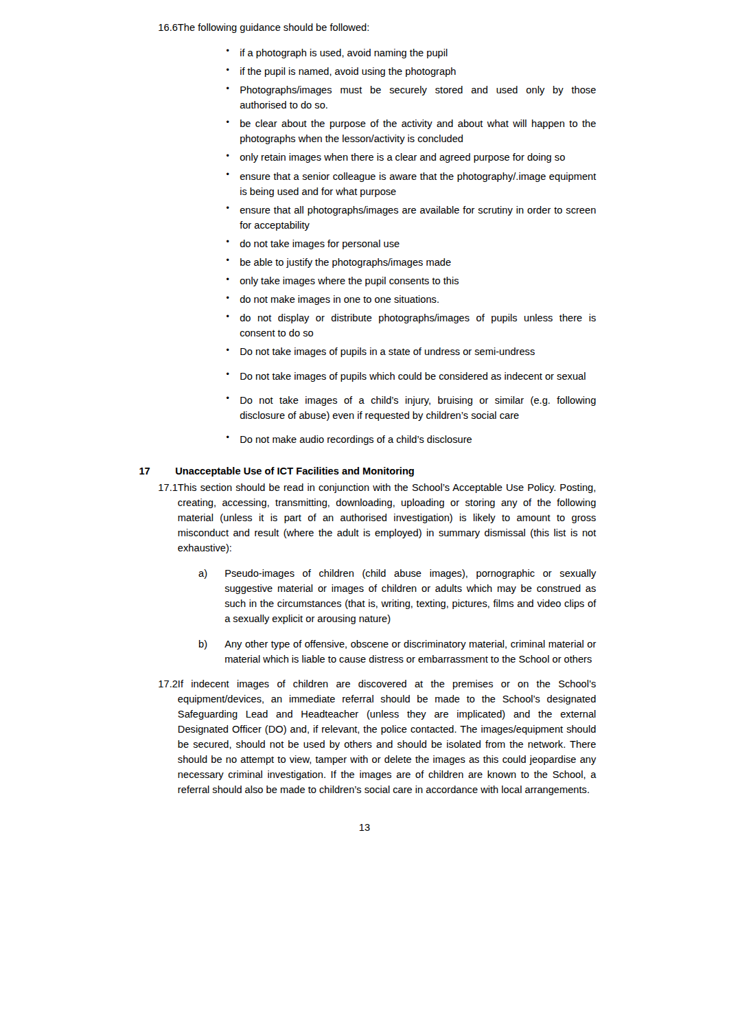16.6
The following guidance should be followed:
if a photograph is used, avoid naming the pupil
if the pupil is named, avoid using the photograph
Photographs/images must be securely stored and used only by those authorised to do so.
be clear about the purpose of the activity and about what will happen to the photographs when the lesson/activity is concluded
only retain images when there is a clear and agreed purpose for doing so
ensure that a senior colleague is aware that the photography/.image equipment is being used and for what purpose
ensure that all photographs/images are available for scrutiny in order to screen for acceptability
do not take images for personal use
be able to justify the photographs/images made
only take images where the pupil consents to this
do not make images in one to one situations.
do not display or distribute photographs/images of pupils unless there is consent to do so
Do not take images of pupils in a state of undress or semi-undress
Do not take images of pupils which could be considered as indecent or sexual
Do not take images of a child’s injury, bruising or similar (e.g. following disclosure of abuse) even if requested by children’s social care
Do not make audio recordings of a child’s disclosure
17 Unacceptable Use of ICT Facilities and Monitoring
17.1
This section should be read in conjunction with the School’s Acceptable Use Policy. Posting, creating, accessing, transmitting, downloading, uploading or storing any of the following material (unless it is part of an authorised investigation) is likely to amount to gross misconduct and result (where the adult is employed) in summary dismissal (this list is not exhaustive):
Pseudo-images of children (child abuse images), pornographic or sexually suggestive material or images of children or adults which may be construed as such in the circumstances (that is, writing, texting, pictures, films and video clips of a sexually explicit or arousing nature)
Any other type of offensive, obscene or discriminatory material, criminal material or material which is liable to cause distress or embarrassment to the School or others
17.2
If indecent images of children are discovered at the premises or on the School’s equipment/devices, an immediate referral should be made to the School’s designated Safeguarding Lead and Headteacher (unless they are implicated) and the external Designated Officer (DO) and, if relevant, the police contacted. The images/equipment should be secured, should not be used by others and should be isolated from the network. There should be no attempt to view, tamper with or delete the images as this could jeopardise any necessary criminal investigation. If the images are of children are known to the School, a referral should also be made to children’s social care in accordance with local arrangements.
13